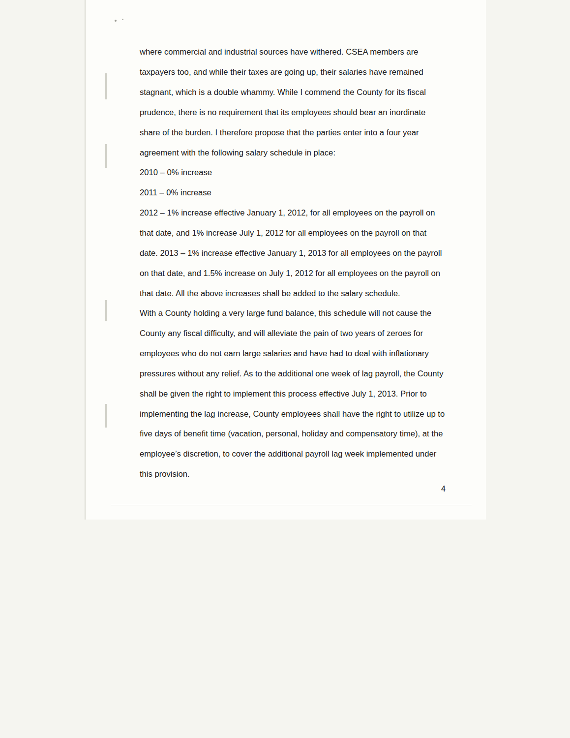where commercial and industrial sources have withered. CSEA members are taxpayers too, and while their taxes are going up, their salaries have remained stagnant, which is a double whammy. While I commend the County for its fiscal prudence, there is no requirement that its employees should bear an inordinate share of the burden. I therefore propose that the parties enter into a four year agreement with the following salary schedule in place:
2010 – 0% increase
2011 – 0% increase
2012 – 1% increase effective January 1, 2012, for all employees on the payroll on that date, and 1% increase July 1, 2012 for all employees on the payroll on that date. 2013 – 1% increase effective January 1, 2013 for all employees on the payroll on that date, and 1.5% increase on July 1, 2012 for all employees on the payroll on that date. All the above increases shall be added to the salary schedule.
With a County holding a very large fund balance, this schedule will not cause the County any fiscal difficulty, and will alleviate the pain of two years of zeroes for employees who do not earn large salaries and have had to deal with inflationary pressures without any relief. As to the additional one week of lag payroll, the County shall be given the right to implement this process effective July 1, 2013. Prior to implementing the lag increase, County employees shall have the right to utilize up to five days of benefit time (vacation, personal, holiday and compensatory time), at the employee’s discretion, to cover the additional payroll lag week implemented under this provision.
4